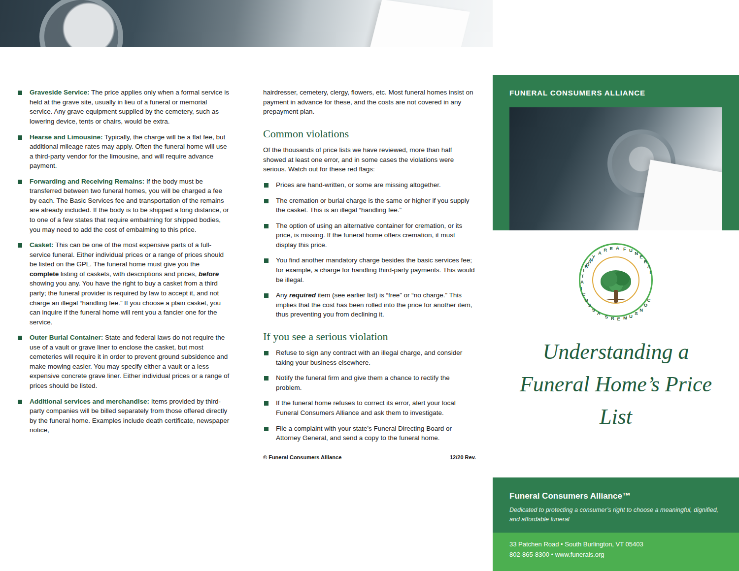Graveside Service: The price applies only when a formal service is held at the grave site, usually in lieu of a funeral or memorial service. Any grave equipment supplied by the cemetery, such as lowering device, tents or chairs, would be extra.
Hearse and Limousine: Typically, the charge will be a flat fee, but additional mileage rates may apply. Often the funeral home will use a third-party vendor for the limousine, and will require advance payment.
Forwarding and Receiving Remains: If the body must be transferred between two funeral homes, you will be charged a fee by each. The Basic Services fee and transportation of the remains are already included. If the body is to be shipped a long distance, or to one of a few states that require embalming for shipped bodies, you may need to add the cost of embalming to this price.
Casket: This can be one of the most expensive parts of a full-service funeral. Either individual prices or a range of prices should be listed on the GPL. The funeral home must give you the complete listing of caskets, with descriptions and prices, before showing you any. You have the right to buy a casket from a third party; the funeral provider is required by law to accept it, and not charge an illegal “handling fee.” If you choose a plain casket, you can inquire if the funeral home will rent you a fancier one for the service.
Outer Burial Container: State and federal laws do not require the use of a vault or grave liner to enclose the casket, but most cemeteries will require it in order to prevent ground subsidence and make mowing easier. You may specify either a vault or a less expensive concrete grave liner. Either individual prices or a range of prices should be listed.
Additional services and merchandise: Items provided by third-party companies will be billed separately from those offered directly by the funeral home. Examples include death certificate, newspaper notice,
hairdresser, cemetery, clergy, flowers, etc. Most funeral homes insist on payment in advance for these, and the costs are not covered in any prepayment plan.
Common violations
Of the thousands of price lists we have reviewed, more than half showed at least one error, and in some cases the violations were serious. Watch out for these red flags:
Prices are hand-written, or some are missing altogether.
The cremation or burial charge is the same or higher if you supply the casket. This is an illegal “handling fee.”
The option of using an alternative container for cremation, or its price, is missing. If the funeral home offers cremation, it must display this price.
You find another mandatory charge besides the basic services fee; for example, a charge for handling third-party payments. This would be illegal.
Any required item (see earlier list) is “free” or “no charge.” This implies that the cost has been rolled into the price for another item, thus preventing you from declining it.
If you see a serious violation
Refuse to sign any contract with an illegal charge, and consider taking your business elsewhere.
Notify the funeral firm and give them a chance to rectify the problem.
If the funeral home refuses to correct its error, alert your local Funeral Consumers Alliance and ask them to investigate.
File a complaint with your state’s Funeral Directing Board or Attorney General, and send a copy to the funeral home.
© Funeral Consumers Alliance 12/20 Rev.
FUNERAL CONSUMERS ALLIANCE
B A Y A R E A F U N E R A L C O N S U M E R S A S S O C I A T I O N
Understanding a Funeral Home’s Price List
Funeral Consumers Alliance™
Dedicated to protecting a consumer’s right to choose a meaningful, dignified, and affordable funeral
33 Patchen Road • South Burlington, VT 05403
802-865-8300 • www.funerals.org